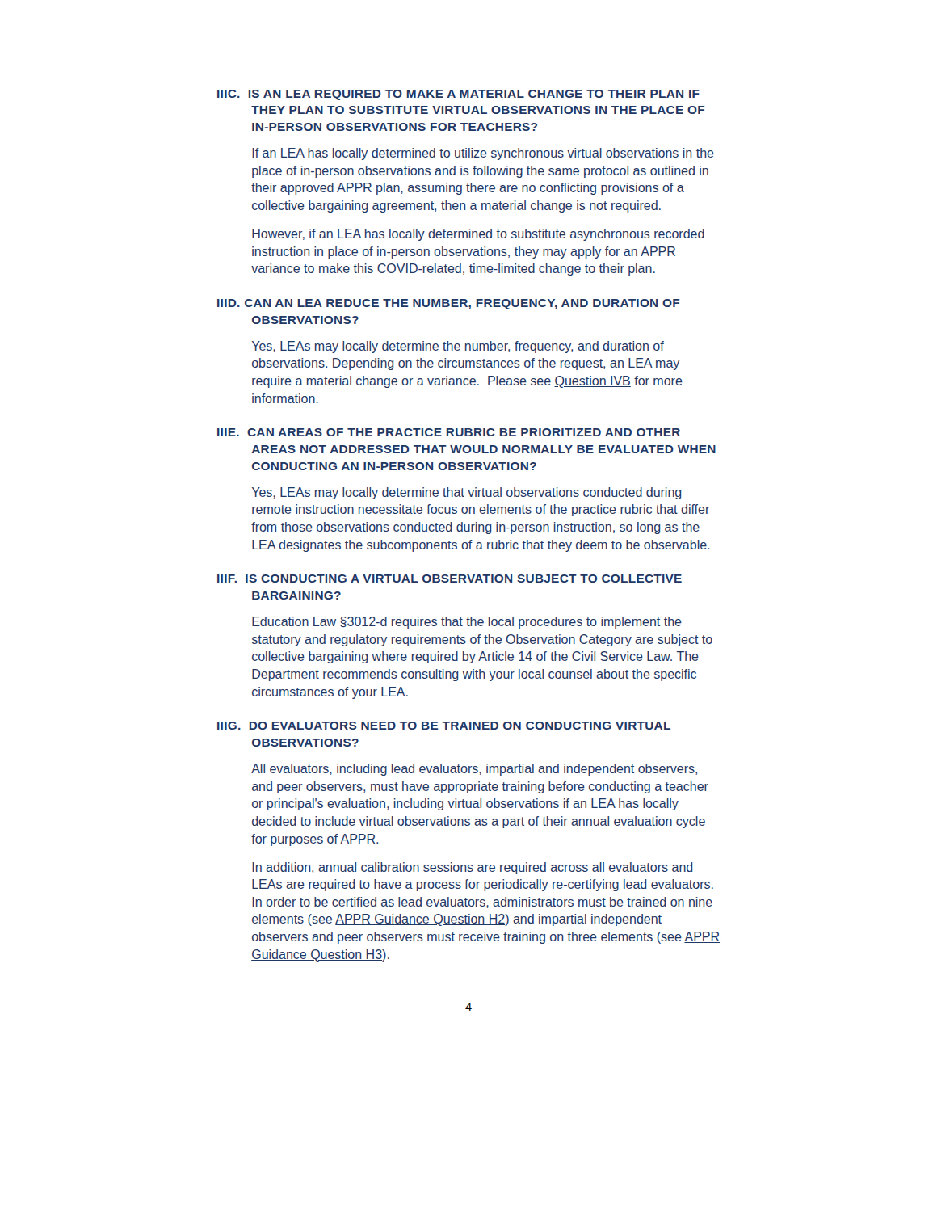IIIC. IS AN LEA REQUIRED TO MAKE A MATERIAL CHANGE TO THEIR PLAN IF THEY PLAN TO SUBSTITUTE VIRTUAL OBSERVATIONS IN THE PLACE OF IN-PERSON OBSERVATIONS FOR TEACHERS?
If an LEA has locally determined to utilize synchronous virtual observations in the place of in-person observations and is following the same protocol as outlined in their approved APPR plan, assuming there are no conflicting provisions of a collective bargaining agreement, then a material change is not required.
However, if an LEA has locally determined to substitute asynchronous recorded instruction in place of in-person observations, they may apply for an APPR variance to make this COVID-related, time-limited change to their plan.
IIID. CAN AN LEA REDUCE THE NUMBER, FREQUENCY, AND DURATION OF OBSERVATIONS?
Yes, LEAs may locally determine the number, frequency, and duration of observations. Depending on the circumstances of the request, an LEA may require a material change or a variance. Please see Question IVB for more information.
IIIE. CAN AREAS OF THE PRACTICE RUBRIC BE PRIORITIZED AND OTHER AREAS NOT ADDRESSED THAT WOULD NORMALLY BE EVALUATED WHEN CONDUCTING AN IN-PERSON OBSERVATION?
Yes, LEAs may locally determine that virtual observations conducted during remote instruction necessitate focus on elements of the practice rubric that differ from those observations conducted during in-person instruction, so long as the LEA designates the subcomponents of a rubric that they deem to be observable.
IIIF. IS CONDUCTING A VIRTUAL OBSERVATION SUBJECT TO COLLECTIVE BARGAINING?
Education Law §3012-d requires that the local procedures to implement the statutory and regulatory requirements of the Observation Category are subject to collective bargaining where required by Article 14 of the Civil Service Law. The Department recommends consulting with your local counsel about the specific circumstances of your LEA.
IIIG. DO EVALUATORS NEED TO BE TRAINED ON CONDUCTING VIRTUAL OBSERVATIONS?
All evaluators, including lead evaluators, impartial and independent observers, and peer observers, must have appropriate training before conducting a teacher or principal's evaluation, including virtual observations if an LEA has locally decided to include virtual observations as a part of their annual evaluation cycle for purposes of APPR.
In addition, annual calibration sessions are required across all evaluators and LEAs are required to have a process for periodically re-certifying lead evaluators. In order to be certified as lead evaluators, administrators must be trained on nine elements (see APPR Guidance Question H2) and impartial independent observers and peer observers must receive training on three elements (see APPR Guidance Question H3).
4